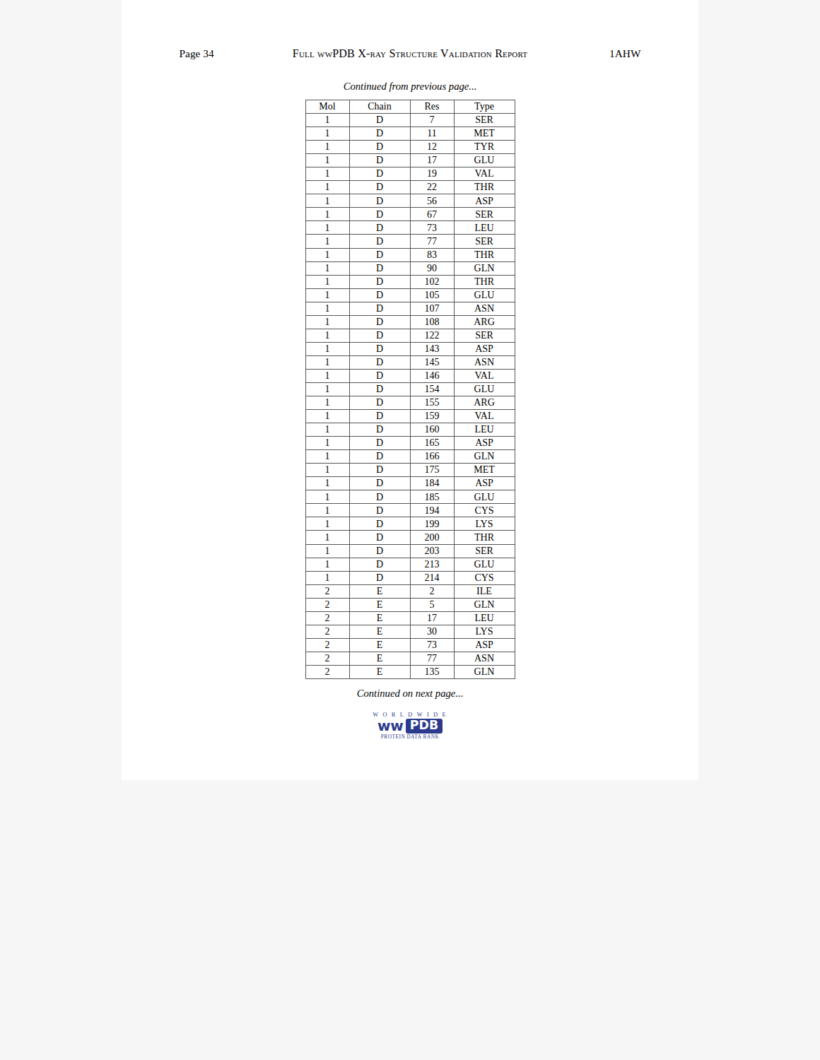Page 34
Full wwPDB X-ray Structure Validation Report
1AHW
Continued from previous page...
| Mol | Chain | Res | Type |
| --- | --- | --- | --- |
| 1 | D | 7 | SER |
| 1 | D | 11 | MET |
| 1 | D | 12 | TYR |
| 1 | D | 17 | GLU |
| 1 | D | 19 | VAL |
| 1 | D | 22 | THR |
| 1 | D | 56 | ASP |
| 1 | D | 67 | SER |
| 1 | D | 73 | LEU |
| 1 | D | 77 | SER |
| 1 | D | 83 | THR |
| 1 | D | 90 | GLN |
| 1 | D | 102 | THR |
| 1 | D | 105 | GLU |
| 1 | D | 107 | ASN |
| 1 | D | 108 | ARG |
| 1 | D | 122 | SER |
| 1 | D | 143 | ASP |
| 1 | D | 145 | ASN |
| 1 | D | 146 | VAL |
| 1 | D | 154 | GLU |
| 1 | D | 155 | ARG |
| 1 | D | 159 | VAL |
| 1 | D | 160 | LEU |
| 1 | D | 165 | ASP |
| 1 | D | 166 | GLN |
| 1 | D | 175 | MET |
| 1 | D | 184 | ASP |
| 1 | D | 185 | GLU |
| 1 | D | 194 | CYS |
| 1 | D | 199 | LYS |
| 1 | D | 200 | THR |
| 1 | D | 203 | SER |
| 1 | D | 213 | GLU |
| 1 | D | 214 | CYS |
| 2 | E | 2 | ILE |
| 2 | E | 5 | GLN |
| 2 | E | 17 | LEU |
| 2 | E | 30 | LYS |
| 2 | E | 73 | ASP |
| 2 | E | 77 | ASN |
| 2 | E | 135 | GLN |
Continued on next page...
W O R L D W I D E
ww PDB
PROTEIN DATA BANK